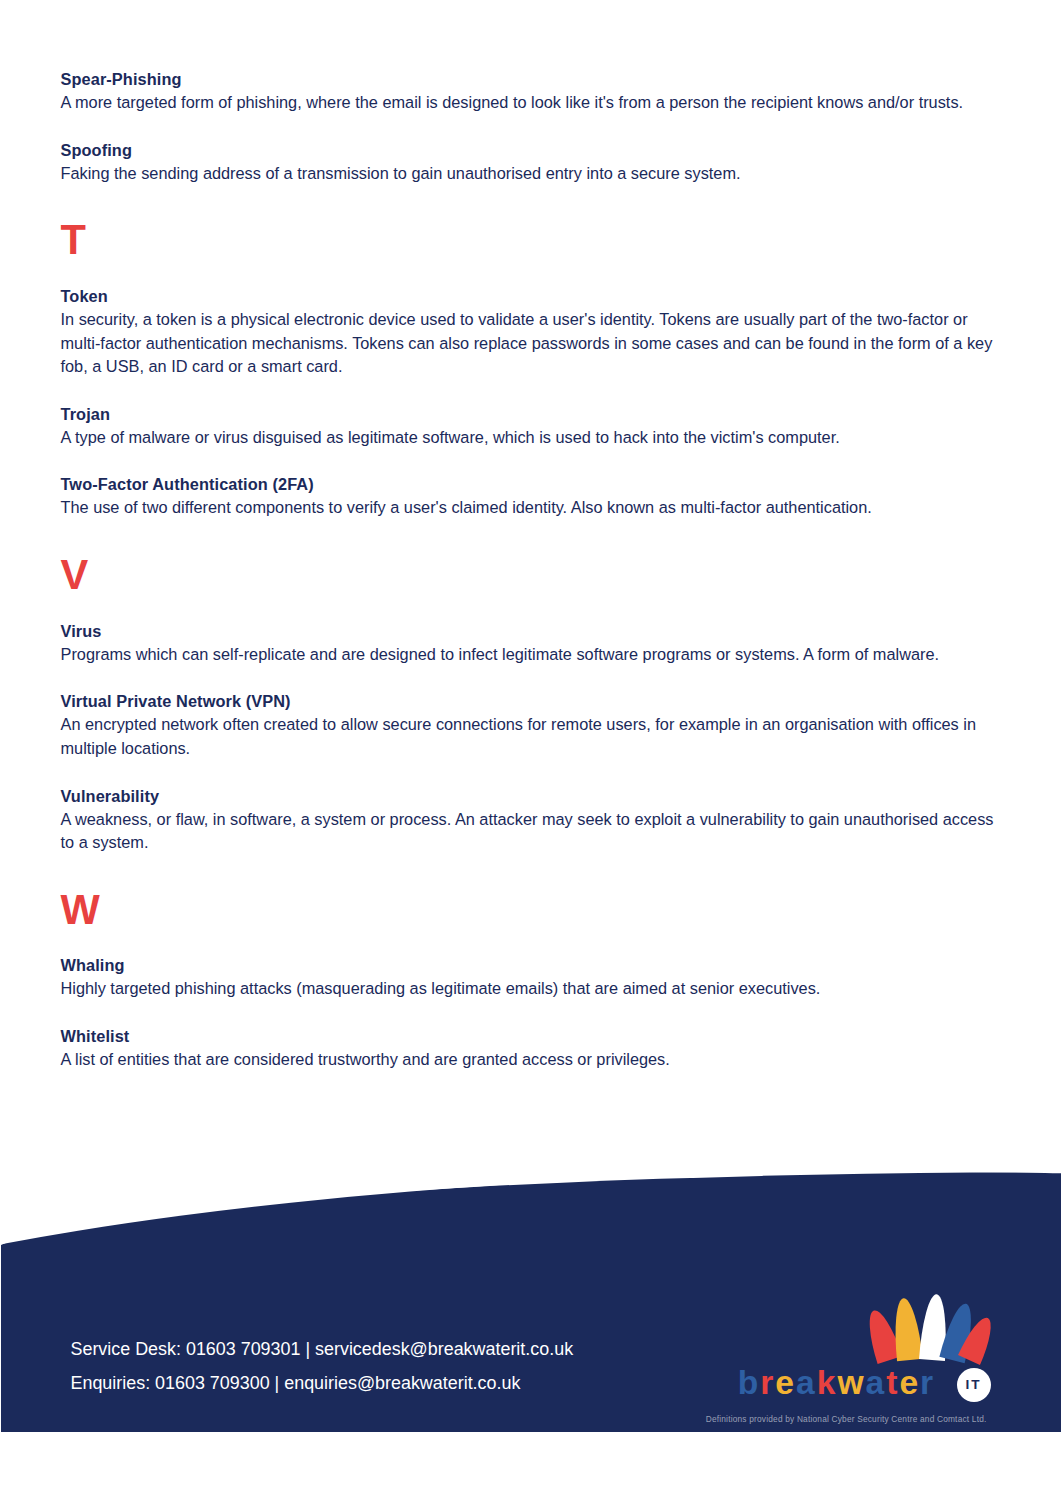Spear-Phishing
A more targeted form of phishing, where the email is designed to look like it's from a person the recipient knows and/or trusts.
Spoofing
Faking the sending address of a transmission to gain unauthorised entry into a secure system.
T
Token
In security, a token is a physical electronic device used to validate a user's identity. Tokens are usually part of the two-factor or multi-factor authentication mechanisms. Tokens can also replace passwords in some cases and can be found in the form of a key fob, a USB, an ID card or a smart card.
Trojan
A type of malware or virus disguised as legitimate software, which is used to hack into the victim's computer.
Two-Factor Authentication (2FA)
The use of two different components to verify a user's claimed identity. Also known as multi-factor authentication.
V
Virus
Programs which can self-replicate and are designed to infect legitimate software programs or systems. A form of malware.
Virtual Private Network (VPN)
An encrypted network often created to allow secure connections for remote users, for example in an organisation with offices in multiple locations.
Vulnerability
A weakness, or flaw, in software, a system or process. An attacker may seek to exploit a vulnerability to gain unauthorised access to a system.
W
Whaling
Highly targeted phishing attacks (masquerading as legitimate emails) that are aimed at senior executives.
Whitelist
A list of entities that are considered trustworthy and are granted access or privileges.
Service Desk: 01603 709301 | servicedesk@breakwaterit.co.uk
Enquiries: 01603 709300 | enquiries@breakwaterit.co.uk
breakwater IT
Definitions provided by National Cyber Security Centre and Comtact Ltd.